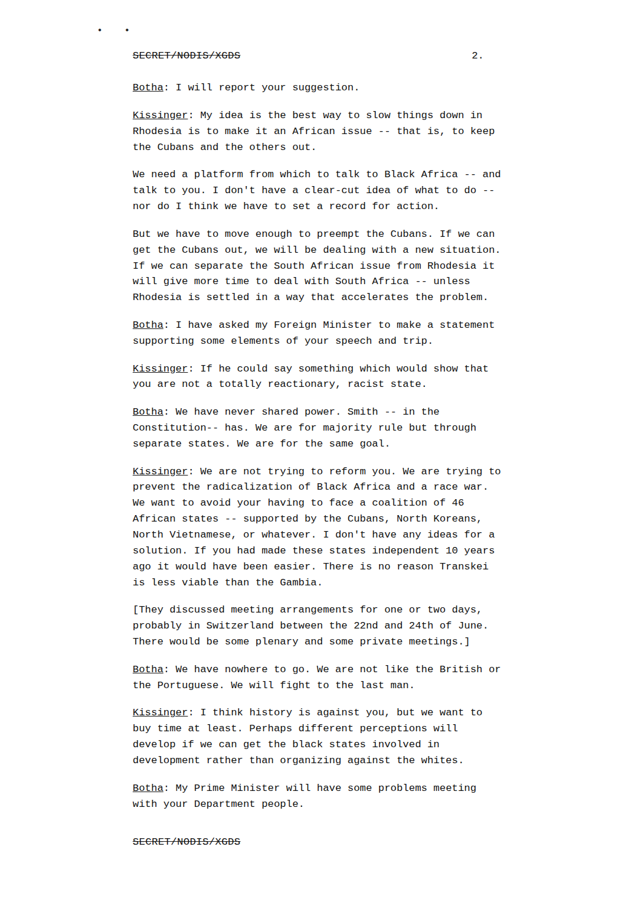• •
SECRET/NODIS/XGDS 2.
Botha: I will report your suggestion.
Kissinger: My idea is the best way to slow things down in Rhodesia is to make it an African issue -- that is, to keep the Cubans and the others out.
We need a platform from which to talk to Black Africa -- and talk to you. I don't have a clear-cut idea of what to do -- nor do I think we have to set a record for action.
But we have to move enough to preempt the Cubans. If we can get the Cubans out, we will be dealing with a new situation. If we can separate the South African issue from Rhodesia it will give more time to deal with South Africa -- unless Rhodesia is settled in a way that accelerates the problem.
Botha: I have asked my Foreign Minister to make a statement supporting some elements of your speech and trip.
Kissinger: If he could say something which would show that you are not a totally reactionary, racist state.
Botha: We have never shared power. Smith -- in the Constitution-- has. We are for majority rule but through separate states. We are for the same goal.
Kissinger: We are not trying to reform you. We are trying to prevent the radicalization of Black Africa and a race war. We want to avoid your having to face a coalition of 46 African states -- supported by the Cubans, North Koreans, North Vietnamese, or whatever. I don't have any ideas for a solution. If you had made these states independent 10 years ago it would have been easier. There is no reason Transkei is less viable than the Gambia.
[They discussed meeting arrangements for one or two days, probably in Switzerland between the 22nd and 24th of June. There would be some plenary and some private meetings.]
Botha: We have nowhere to go. We are not like the British or the Portuguese. We will fight to the last man.
Kissinger: I think history is against you, but we want to buy time at least. Perhaps different perceptions will develop if we can get the black states involved in development rather than organizing against the whites.
Botha: My Prime Minister will have some problems meeting with your Department people.
SECRET/NODIS/XGDS